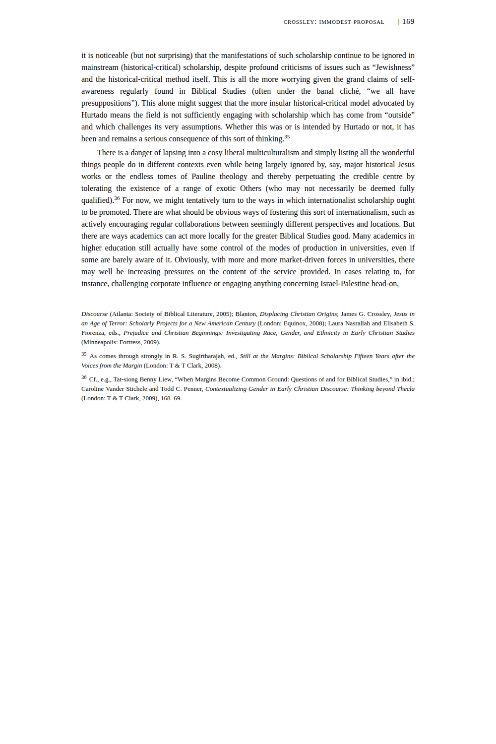crossley: immodest proposal | 169
it is noticeable (but not surprising) that the manifestations of such scholarship continue to be ignored in mainstream (historical-critical) scholarship, despite profound criticisms of issues such as “Jewishness” and the historical-critical method itself. This is all the more worrying given the grand claims of self-awareness regularly found in Biblical Studies (often under the banal cliché, “we all have presuppositions”). This alone might suggest that the more insular historical-critical model advocated by Hurtado means the field is not sufficiently engaging with scholarship which has come from “outside” and which challenges its very assumptions. Whether this was or is intended by Hurtado or not, it has been and remains a serious consequence of this sort of thinking.35
There is a danger of lapsing into a cosy liberal multiculturalism and simply listing all the wonderful things people do in different contexts even while being largely ignored by, say, major historical Jesus works or the endless tomes of Pauline theology and thereby perpetuating the credible centre by tolerating the existence of a range of exotic Others (who may not necessarily be deemed fully qualified).36 For now, we might tentatively turn to the ways in which internationalist scholarship ought to be promoted. There are what should be obvious ways of fostering this sort of internationalism, such as actively encouraging regular collaborations between seemingly different perspectives and locations. But there are ways academics can act more locally for the greater Biblical Studies good. Many academics in higher education still actually have some control of the modes of production in universities, even if some are barely aware of it. Obviously, with more and more market-driven forces in universities, there may well be increasing pressures on the content of the service provided. In cases relating to, for instance, challenging corporate influence or engaging anything concerning Israel-Palestine head-on,
Discourse (Atlanta: Society of Biblical Literature, 2005); Blanton, Displacing Christian Origins; James G. Crossley, Jesus in an Age of Terror: Scholarly Projects for a New American Century (London: Equinox, 2008); Laura Nasrallah and Elisabeth S. Fiorenza, eds., Prejudice and Christian Beginnings: Investigating Race, Gender, and Ethnicity in Early Christian Studies (Minneapolis: Fortress, 2009).
35 As comes through strongly in R. S. Sugirtharajah, ed., Still at the Margins: Biblical Scholarship Fifteen Years after the Voices from the Margin (London: T & T Clark, 2008).
36 Cf., e.g., Tat-siong Benny Liew, “When Margins Become Common Ground: Questions of and for Biblical Studies,” in ibid.; Caroline Vander Stichele and Todd C. Penner, Contextualizing Gender in Early Christian Discourse: Thinking beyond Thecla (London: T & T Clark, 2009), 168–69.